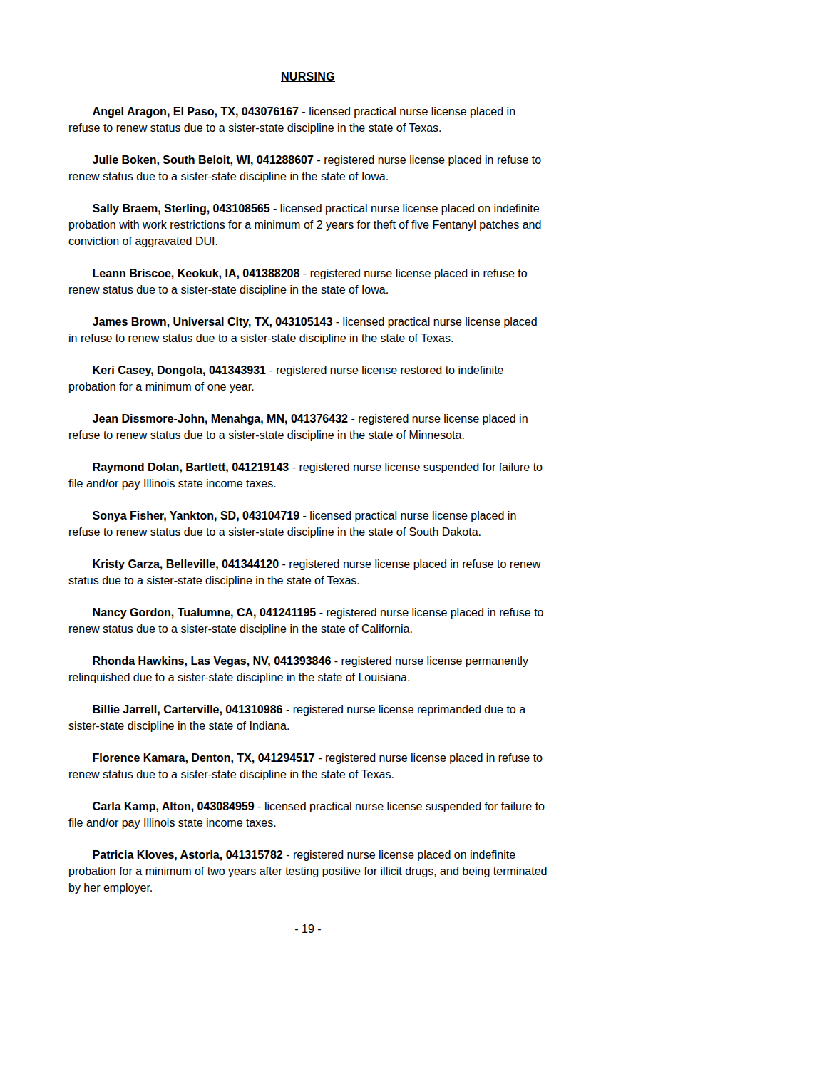NURSING
Angel Aragon, El Paso, TX, 043076167 - licensed practical nurse license placed in refuse to renew status due to a sister-state discipline in the state of Texas.
Julie Boken, South Beloit, WI, 041288607 - registered nurse license placed in refuse to renew status due to a sister-state discipline in the state of Iowa.
Sally Braem, Sterling, 043108565 - licensed practical nurse license placed on indefinite probation with work restrictions for a minimum of 2 years for theft of five Fentanyl patches and conviction of aggravated DUI.
Leann Briscoe, Keokuk, IA, 041388208 - registered nurse license placed in refuse to renew status due to a sister-state discipline in the state of Iowa.
James Brown, Universal City, TX, 043105143 - licensed practical nurse license placed in refuse to renew status due to a sister-state discipline in the state of Texas.
Keri Casey, Dongola, 041343931 - registered nurse license restored to indefinite probation for a minimum of one year.
Jean Dissmore-John, Menahga, MN, 041376432 - registered nurse license placed in refuse to renew status due to a sister-state discipline in the state of Minnesota.
Raymond Dolan, Bartlett, 041219143 - registered nurse license suspended for failure to file and/or pay Illinois state income taxes.
Sonya Fisher, Yankton, SD, 043104719 - licensed practical nurse license placed in refuse to renew status due to a sister-state discipline in the state of South Dakota.
Kristy Garza, Belleville, 041344120 - registered nurse license placed in refuse to renew status due to a sister-state discipline in the state of Texas.
Nancy Gordon, Tualumne, CA, 041241195 - registered nurse license placed in refuse to renew status due to a sister-state discipline in the state of California.
Rhonda Hawkins, Las Vegas, NV, 041393846 - registered nurse license permanently relinquished due to a sister-state discipline in the state of Louisiana.
Billie Jarrell, Carterville, 041310986 - registered nurse license reprimanded due to a sister-state discipline in the state of Indiana.
Florence Kamara, Denton, TX, 041294517 - registered nurse license placed in refuse to renew status due to a sister-state discipline in the state of Texas.
Carla Kamp, Alton, 043084959 - licensed practical nurse license suspended for failure to file and/or pay Illinois state income taxes.
Patricia Kloves, Astoria, 041315782 - registered nurse license placed on indefinite probation for a minimum of two years after testing positive for illicit drugs, and being terminated by her employer.
- 19 -